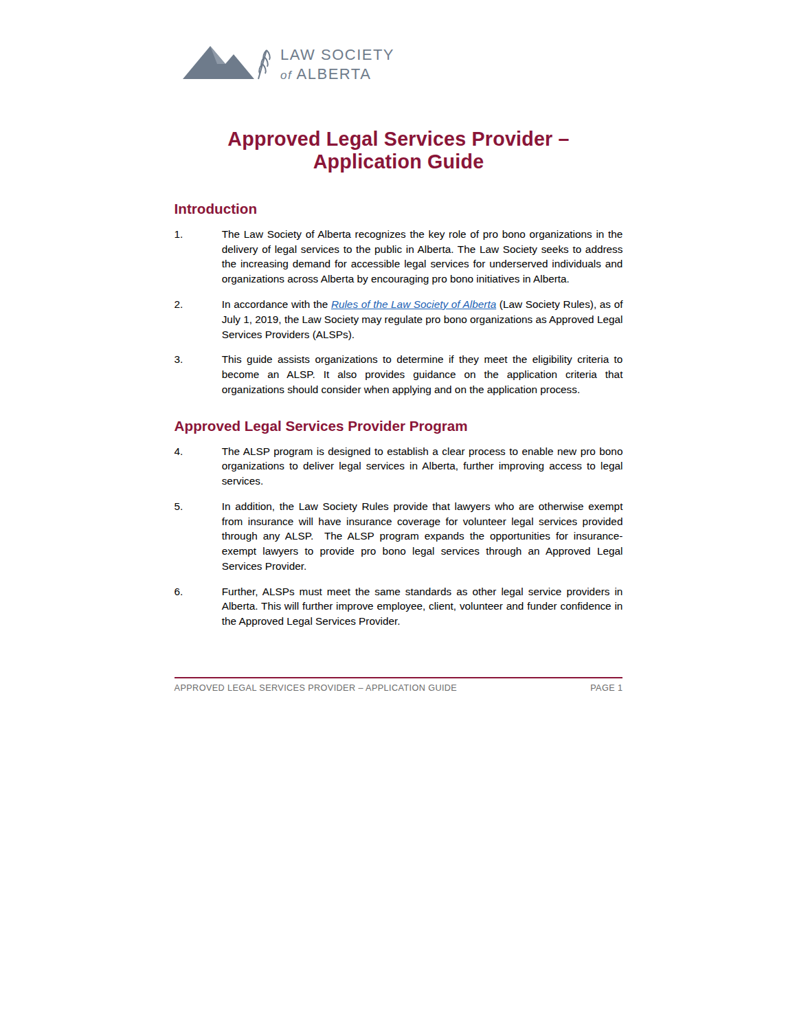LAW SOCIETY of ALBERTA
Approved Legal Services Provider – Application Guide
Introduction
1. The Law Society of Alberta recognizes the key role of pro bono organizations in the delivery of legal services to the public in Alberta. The Law Society seeks to address the increasing demand for accessible legal services for underserved individuals and organizations across Alberta by encouraging pro bono initiatives in Alberta.
2. In accordance with the Rules of the Law Society of Alberta (Law Society Rules), as of July 1, 2019, the Law Society may regulate pro bono organizations as Approved Legal Services Providers (ALSPs).
3. This guide assists organizations to determine if they meet the eligibility criteria to become an ALSP. It also provides guidance on the application criteria that organizations should consider when applying and on the application process.
Approved Legal Services Provider Program
4. The ALSP program is designed to establish a clear process to enable new pro bono organizations to deliver legal services in Alberta, further improving access to legal services.
5. In addition, the Law Society Rules provide that lawyers who are otherwise exempt from insurance will have insurance coverage for volunteer legal services provided through any ALSP. The ALSP program expands the opportunities for insurance-exempt lawyers to provide pro bono legal services through an Approved Legal Services Provider.
6. Further, ALSPs must meet the same standards as other legal service providers in Alberta. This will further improve employee, client, volunteer and funder confidence in the Approved Legal Services Provider.
APPROVED LEGAL SERVICES PROVIDER – APPLICATION GUIDE PAGE 1